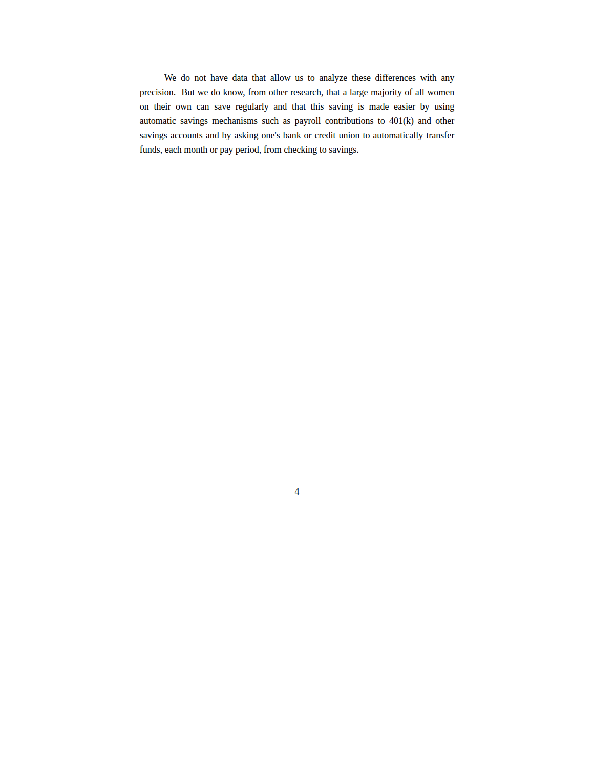We do not have data that allow us to analyze these differences with any precision. But we do know, from other research, that a large majority of all women on their own can save regularly and that this saving is made easier by using automatic savings mechanisms such as payroll contributions to 401(k) and other savings accounts and by asking one's bank or credit union to automatically transfer funds, each month or pay period, from checking to savings.
4